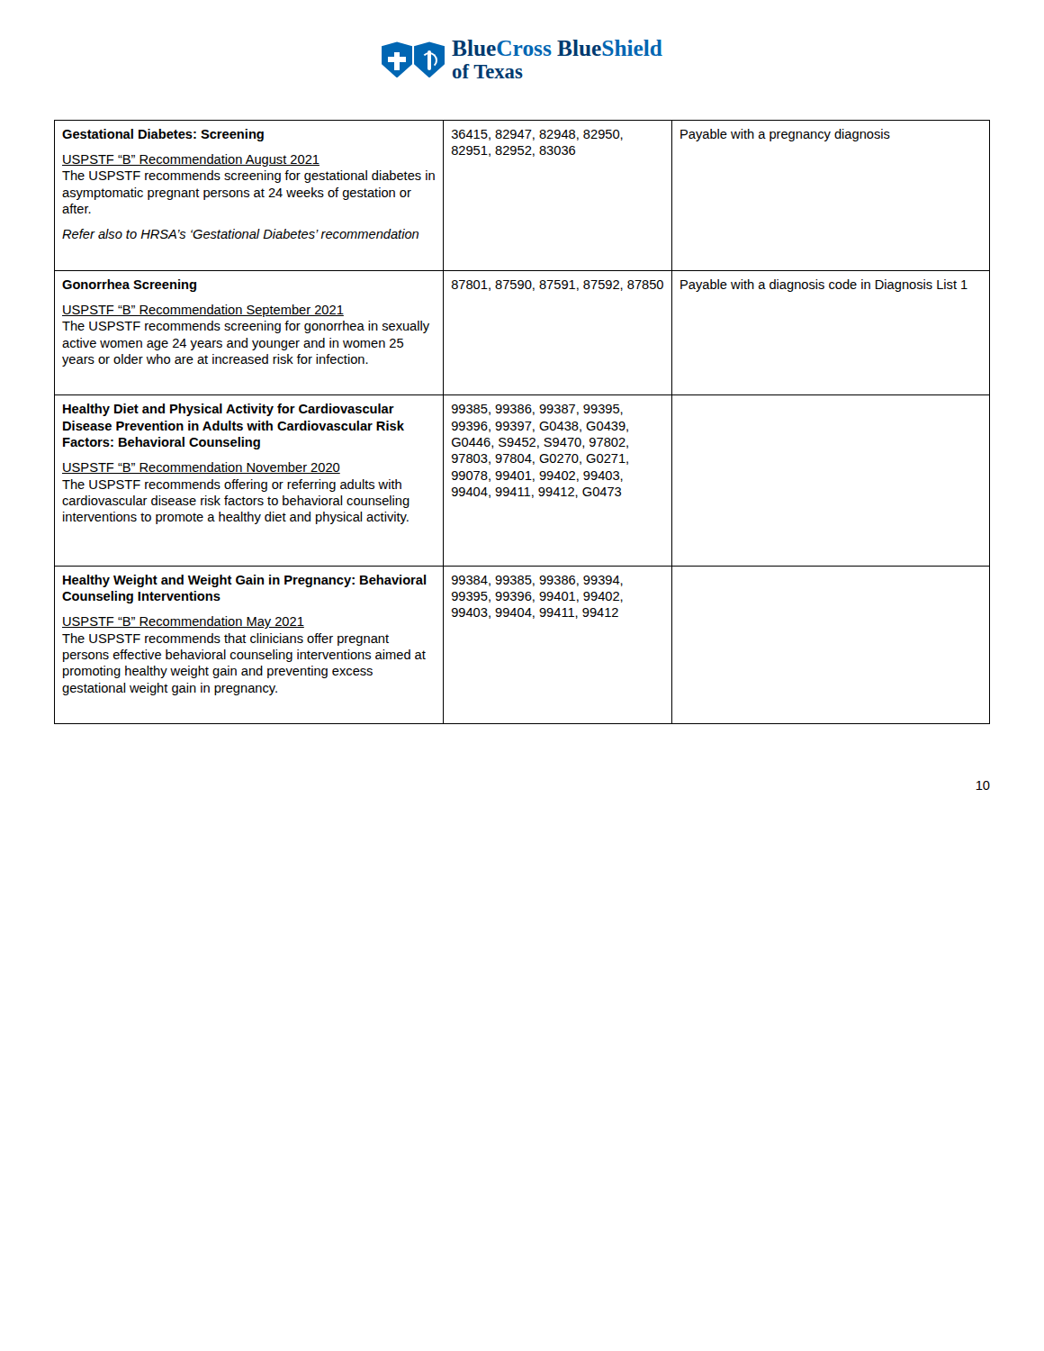BlueCross BlueShield
of Texas
| Gestational Diabetes: Screening USPSTF “B” Recommendation August 2021 The USPSTF recommends screening for gestational diabetes in asymptomatic pregnant persons at 24 weeks of gestation or after. Refer also to HRSA’s ‘Gestational Diabetes’ recommendation | 36415, 82947, 82948, 82950, 82951, 82952, 83036 | Payable with a pregnancy diagnosis |
| Gonorrhea Screening USPSTF “B” Recommendation September 2021 The USPSTF recommends screening for gonorrhea in sexually active women age 24 years and younger and in women 25 years or older who are at increased risk for infection. | 87801, 87590, 87591, 87592, 87850 | Payable with a diagnosis code in Diagnosis List 1 |
| Healthy Diet and Physical Activity for Cardiovascular Disease Prevention in Adults with Cardiovascular Risk Factors: Behavioral Counseling USPSTF “B” Recommendation November 2020 The USPSTF recommends offering or referring adults with cardiovascular disease risk factors to behavioral counseling interventions to promote a healthy diet and physical activity. | 99385, 99386, 99387, 99395, 99396, 99397, G0438, G0439, G0446, S9452, S9470, 97802, 97803, 97804, G0270, G0271, 99078, 99401, 99402, 99403, 99404, 99411, 99412, G0473 | |
| Healthy Weight and Weight Gain in Pregnancy: Behavioral Counseling Interventions USPSTF “B” Recommendation May 2021 The USPSTF recommends that clinicians offer pregnant persons effective behavioral counseling interventions aimed at promoting healthy weight gain and preventing excess gestational weight gain in pregnancy. | 99384, 99385, 99386, 99394, 99395, 99396, 99401, 99402, 99403, 99404, 99411, 99412 | |
10